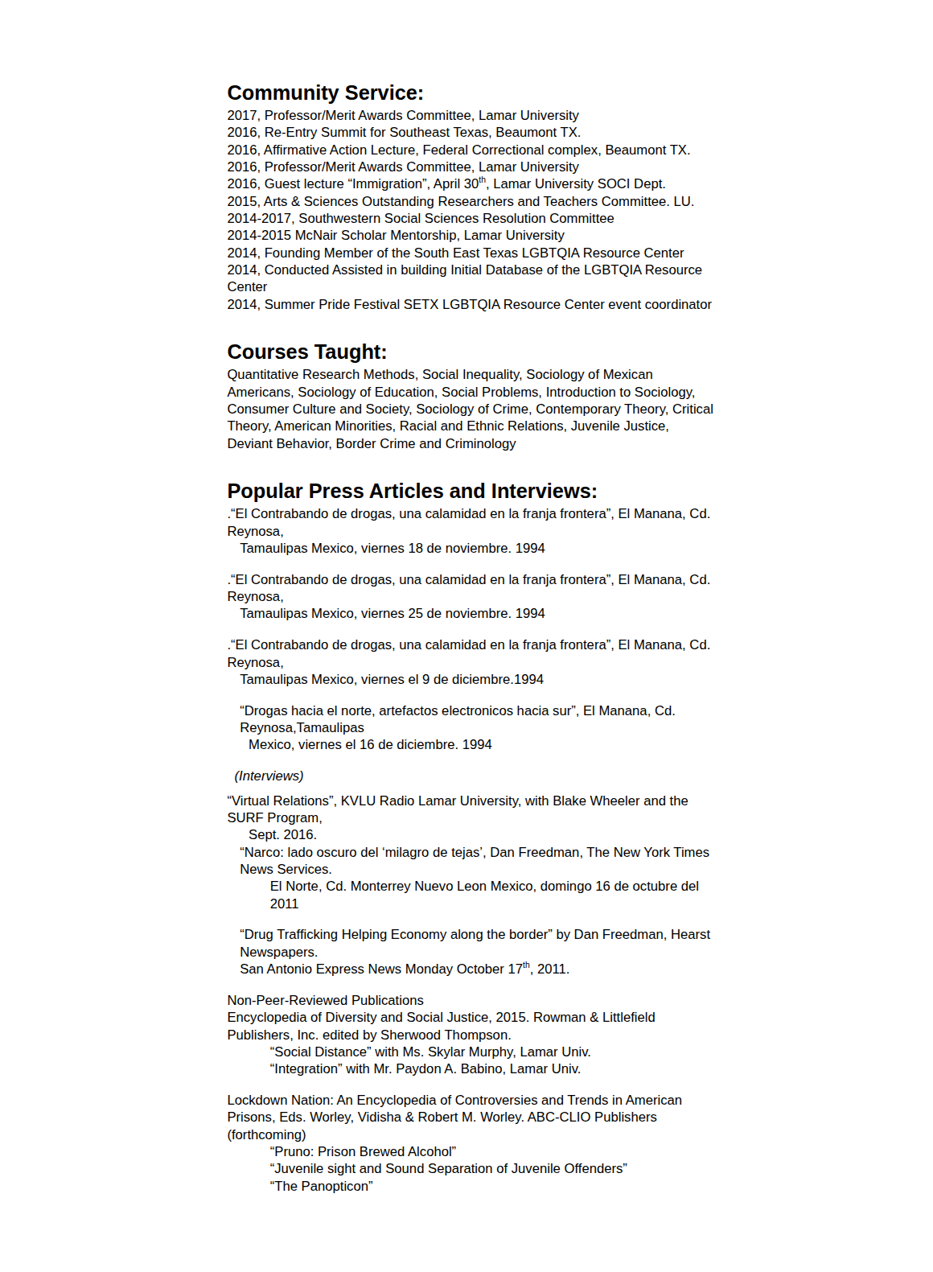Community Service:
2017, Professor/Merit Awards Committee, Lamar University
2016, Re-Entry Summit for Southeast Texas, Beaumont TX.
2016, Affirmative Action Lecture, Federal Correctional complex, Beaumont TX.
2016, Professor/Merit Awards Committee, Lamar University
2016, Guest lecture “Immigration”, April 30th, Lamar University SOCI Dept.
2015, Arts & Sciences Outstanding Researchers and Teachers Committee. LU.
2014-2017, Southwestern Social Sciences Resolution Committee
2014-2015 McNair Scholar Mentorship, Lamar University
2014, Founding Member of the South East Texas LGBTQIA Resource Center
2014, Conducted Assisted in building Initial Database of the LGBTQIA Resource Center
2014, Summer Pride Festival SETX LGBTQIA Resource Center event coordinator
Courses Taught:
Quantitative Research Methods, Social Inequality, Sociology of Mexican Americans, Sociology of Education, Social Problems, Introduction to Sociology, Consumer Culture and Society, Sociology of Crime, Contemporary Theory, Critical Theory, American Minorities, Racial and Ethnic Relations, Juvenile Justice, Deviant Behavior, Border Crime and Criminology
Popular Press Articles and Interviews:
.“El Contrabando de drogas, una calamidad en la franja frontera”, El Manana, Cd. Reynosa,
Tamaulipas Mexico, viernes 18 de noviembre. 1994
.“El Contrabando de drogas, una calamidad en la franja frontera”, El Manana, Cd. Reynosa,
Tamaulipas Mexico, viernes 25 de noviembre. 1994
.“El Contrabando de drogas, una calamidad en la franja frontera”, El Manana, Cd. Reynosa,
Tamaulipas Mexico, viernes el 9 de diciembre.1994
“Drogas hacia el norte, artefactos electronicos hacia sur”, El Manana, Cd. Reynosa,Tamaulipas
Mexico, viernes el 16 de diciembre. 1994
(Interviews)
“Virtual Relations”, KVLU Radio Lamar University, with Blake Wheeler and the SURF Program,
Sept. 2016.
“Narco: lado oscuro del ‘milagro de tejas’, Dan Freedman, The New York Times News Services.
El Norte, Cd. Monterrey Nuevo Leon Mexico, domingo 16 de octubre del 2011
“Drug Trafficking Helping Economy along the border” by Dan Freedman, Hearst Newspapers.
San Antonio Express News Monday October 17th, 2011.
Non-Peer-Reviewed Publications
Encyclopedia of Diversity and Social Justice, 2015. Rowman & Littlefield Publishers, Inc. edited by Sherwood Thompson.
“Social Distance” with Ms. Skylar Murphy, Lamar Univ.
“Integration” with Mr. Paydon A. Babino, Lamar Univ.
Lockdown Nation: An Encyclopedia of Controversies and Trends in American Prisons, Eds. Worley, Vidisha & Robert M. Worley. ABC-CLIO Publishers (forthcoming)
“Pruno: Prison Brewed Alcohol”
“Juvenile sight and Sound Separation of Juvenile Offenders”
“The Panopticon”